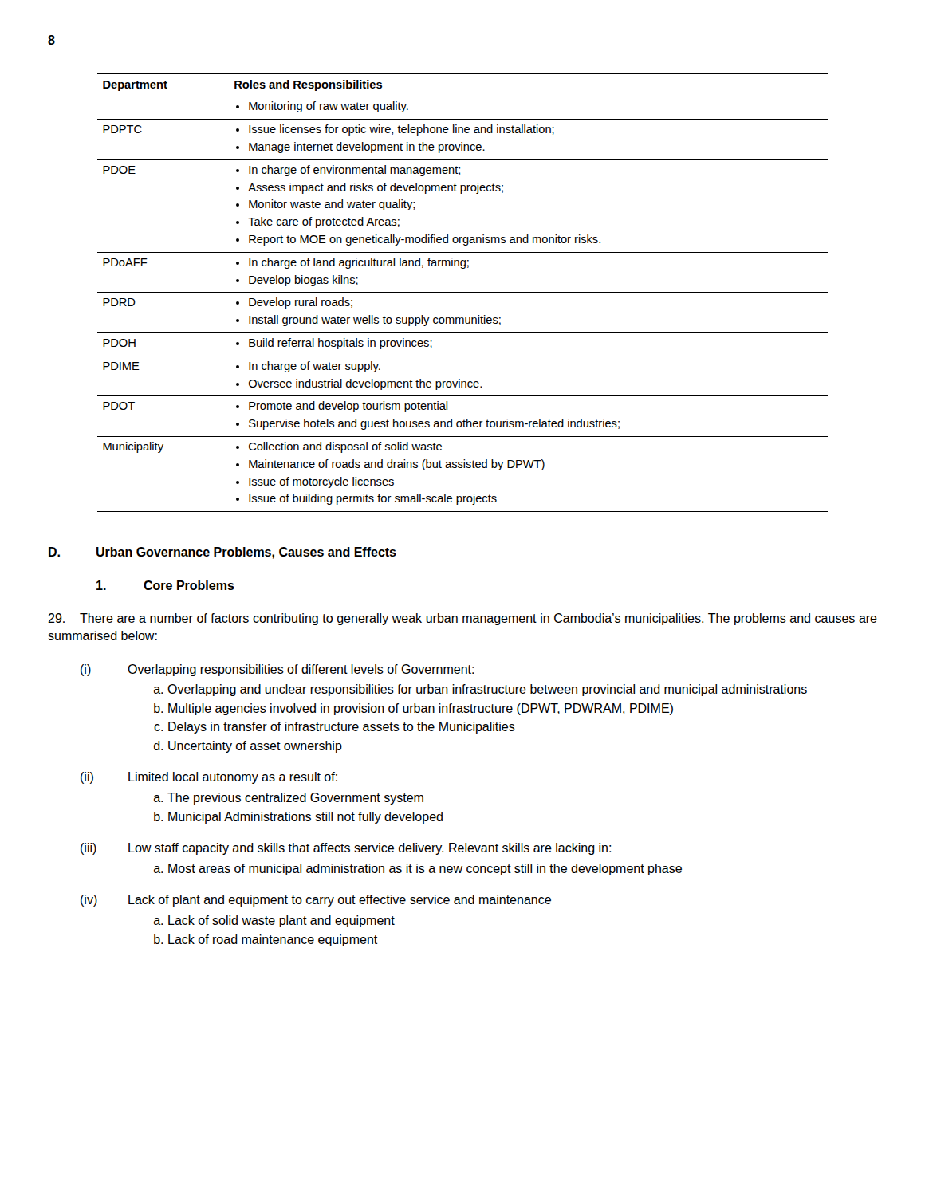8
| Department | Roles and Responsibilities |
| --- | --- |
| | Monitoring of raw water quality. |
| PDPTC | Issue licenses for optic wire, telephone line and installation; Manage internet development in the province. |
| PDOE | In charge of environmental management; Assess impact and risks of development projects; Monitor waste and water quality; Take care of protected Areas; Report to MOE on genetically-modified organisms and monitor risks. |
| PDoAFF | In charge of land agricultural land, farming; Develop biogas kilns; |
| PDRD | Develop rural roads; Install ground water wells to supply communities; |
| PDOH | Build referral hospitals in provinces; |
| PDIME | In charge of water supply. Oversee industrial development the province. |
| PDOT | Promote and develop tourism potential Supervise hotels and guest houses and other tourism-related industries; |
| Municipality | Collection and disposal of solid waste Maintenance of roads and drains (but assisted by DPWT) Issue of motorcycle licenses Issue of building permits for small-scale projects |
D. Urban Governance Problems, Causes and Effects
1. Core Problems
29. There are a number of factors contributing to generally weak urban management in Cambodia’s municipalities. The problems and causes are summarised below:
(i) Overlapping responsibilities of different levels of Government:
Overlapping and unclear responsibilities for urban infrastructure between provincial and municipal administrations
Multiple agencies involved in provision of urban infrastructure (DPWT, PDWRAM, PDIME)
Delays in transfer of infrastructure assets to the Municipalities
Uncertainty of asset ownership
(ii) Limited local autonomy as a result of:
The previous centralized Government system
Municipal Administrations still not fully developed
(iii) Low staff capacity and skills that affects service delivery. Relevant skills are lacking in:
Most areas of municipal administration as it is a new concept still in the development phase
(iv) Lack of plant and equipment to carry out effective service and maintenance
Lack of solid waste plant and equipment
Lack of road maintenance equipment